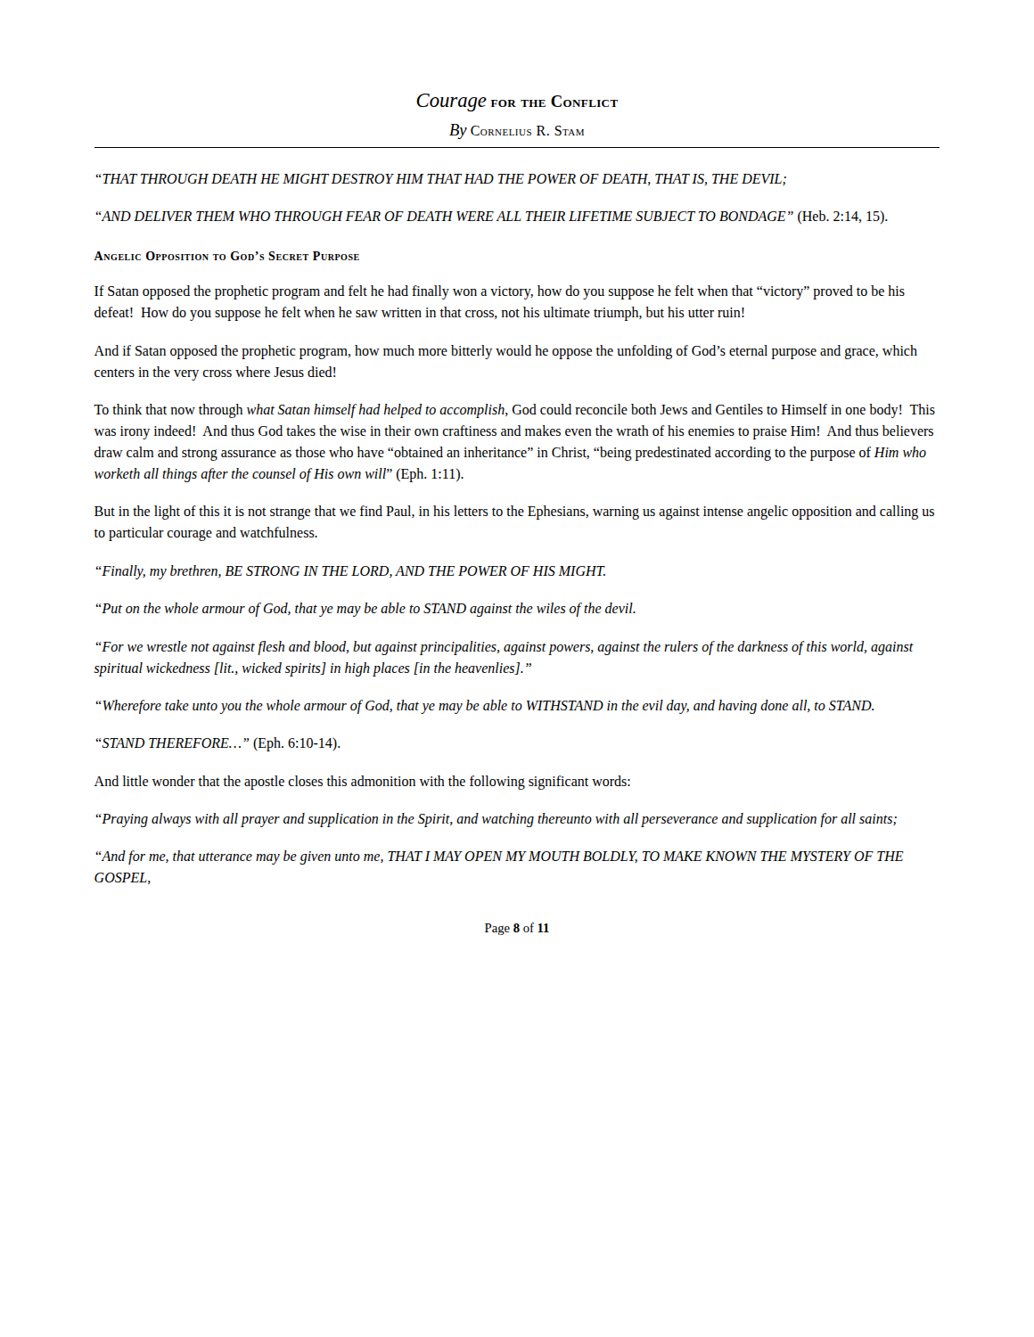Courage for the Conflict
By Cornelius R. Stam
“That through death He might destroy him that had the power of death, that is, the devil;
“And deliver them who through fear of death were all their lifetime subject to bondage” (Heb. 2:14, 15).
Angelic Opposition to God’s Secret Purpose
If Satan opposed the prophetic program and felt he had finally won a victory, how do you suppose he felt when that “victory” proved to be his defeat! How do you suppose he felt when he saw written in that cross, not his ultimate triumph, but his utter ruin!
And if Satan opposed the prophetic program, how much more bitterly would he oppose the unfolding of God’s eternal purpose and grace, which centers in the very cross where Jesus died!
To think that now through what Satan himself had helped to accomplish, God could reconcile both Jews and Gentiles to Himself in one body! This was irony indeed! And thus God takes the wise in their own craftiness and makes even the wrath of his enemies to praise Him! And thus believers draw calm and strong assurance as those who have “obtained an inheritance” in Christ, “being predestinated according to the purpose of Him who worketh all things after the counsel of His own will” (Eph. 1:11).
But in the light of this it is not strange that we find Paul, in his letters to the Ephesians, warning us against intense angelic opposition and calling us to particular courage and watchfulness.
“Finally, my brethren, be strong in the Lord, and the power of His might.
“Put on the whole armour of God, that ye may be able to stand against the wiles of the devil.
“For we wrestle not against flesh and blood, but against principalities, against powers, against the rulers of the darkness of this world, against spiritual wickedness [lit., wicked spirits] in high places [in the heavenlies].”
“Wherefore take unto you the whole armour of God, that ye may be able to withstand in the evil day, and having done all, to stand.
“Stand therefore…” (Eph. 6:10-14).
And little wonder that the apostle closes this admonition with the following significant words:
“Praying always with all prayer and supplication in the Spirit, and watching thereunto with all perseverance and supplication for all saints;
“And for me, that utterance may be given unto me, that I may open my mouth boldly, to make known the mystery of the gospel,
Page 8 of 11